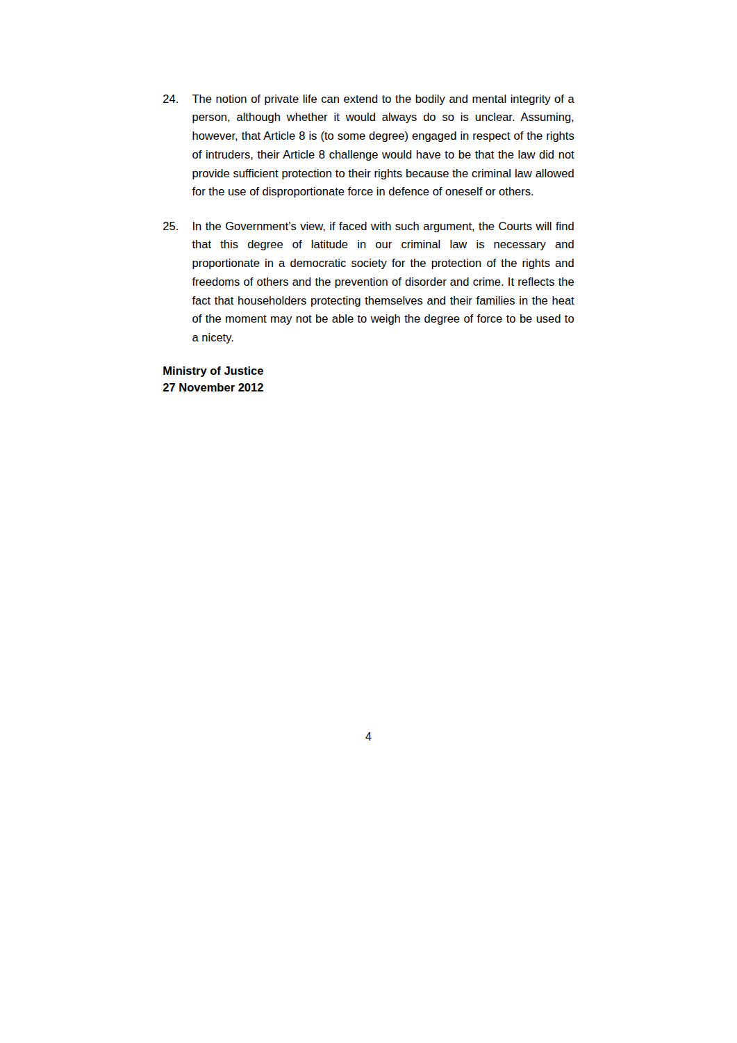24. The notion of private life can extend to the bodily and mental integrity of a person, although whether it would always do so is unclear. Assuming, however, that Article 8 is (to some degree) engaged in respect of the rights of intruders, their Article 8 challenge would have to be that the law did not provide sufficient protection to their rights because the criminal law allowed for the use of disproportionate force in defence of oneself or others.
25. In the Government’s view, if faced with such argument, the Courts will find that this degree of latitude in our criminal law is necessary and proportionate in a democratic society for the protection of the rights and freedoms of others and the prevention of disorder and crime. It reflects the fact that householders protecting themselves and their families in the heat of the moment may not be able to weigh the degree of force to be used to a nicety.
Ministry of Justice
27 November 2012
4